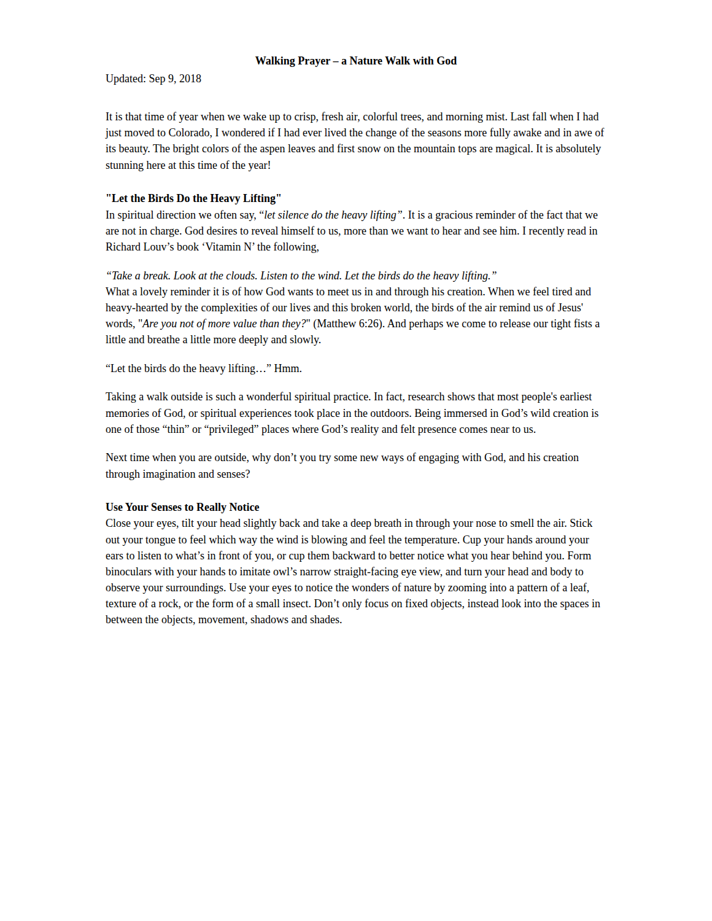Walking Prayer – a Nature Walk with God
Updated: Sep 9, 2018
It is that time of year when we wake up to crisp, fresh air, colorful trees, and morning mist. Last fall when I had just moved to Colorado, I wondered if I had ever lived the change of the seasons more fully awake and in awe of its beauty. The bright colors of the aspen leaves and first snow on the mountain tops are magical. It is absolutely stunning here at this time of the year!
"Let the Birds Do the Heavy Lifting"
In spiritual direction we often say, “let silence do the heavy lifting”. It is a gracious reminder of the fact that we are not in charge. God desires to reveal himself to us, more than we want to hear and see him. I recently read in Richard Louv’s book ‘Vitamin N’ the following,
“Take a break. Look at the clouds. Listen to the wind. Let the birds do the heavy lifting.”
What a lovely reminder it is of how God wants to meet us in and through his creation. When we feel tired and heavy-hearted by the complexities of our lives and this broken world, the birds of the air remind us of Jesus' words, "Are you not of more value than they?" (Matthew 6:26). And perhaps we come to release our tight fists a little and breathe a little more deeply and slowly.
“Let the birds do the heavy lifting…” Hmm.
Taking a walk outside is such a wonderful spiritual practice. In fact, research shows that most people's earliest memories of God, or spiritual experiences took place in the outdoors. Being immersed in God’s wild creation is one of those “thin” or “privileged” places where God’s reality and felt presence comes near to us.
Next time when you are outside, why don’t you try some new ways of engaging with God, and his creation through imagination and senses?
Use Your Senses to Really Notice
Close your eyes, tilt your head slightly back and take a deep breath in through your nose to smell the air. Stick out your tongue to feel which way the wind is blowing and feel the temperature. Cup your hands around your ears to listen to what’s in front of you, or cup them backward to better notice what you hear behind you. Form binoculars with your hands to imitate owl’s narrow straight-facing eye view, and turn your head and body to observe your surroundings. Use your eyes to notice the wonders of nature by zooming into a pattern of a leaf, texture of a rock, or the form of a small insect. Don’t only focus on fixed objects, instead look into the spaces in between the objects, movement, shadows and shades.